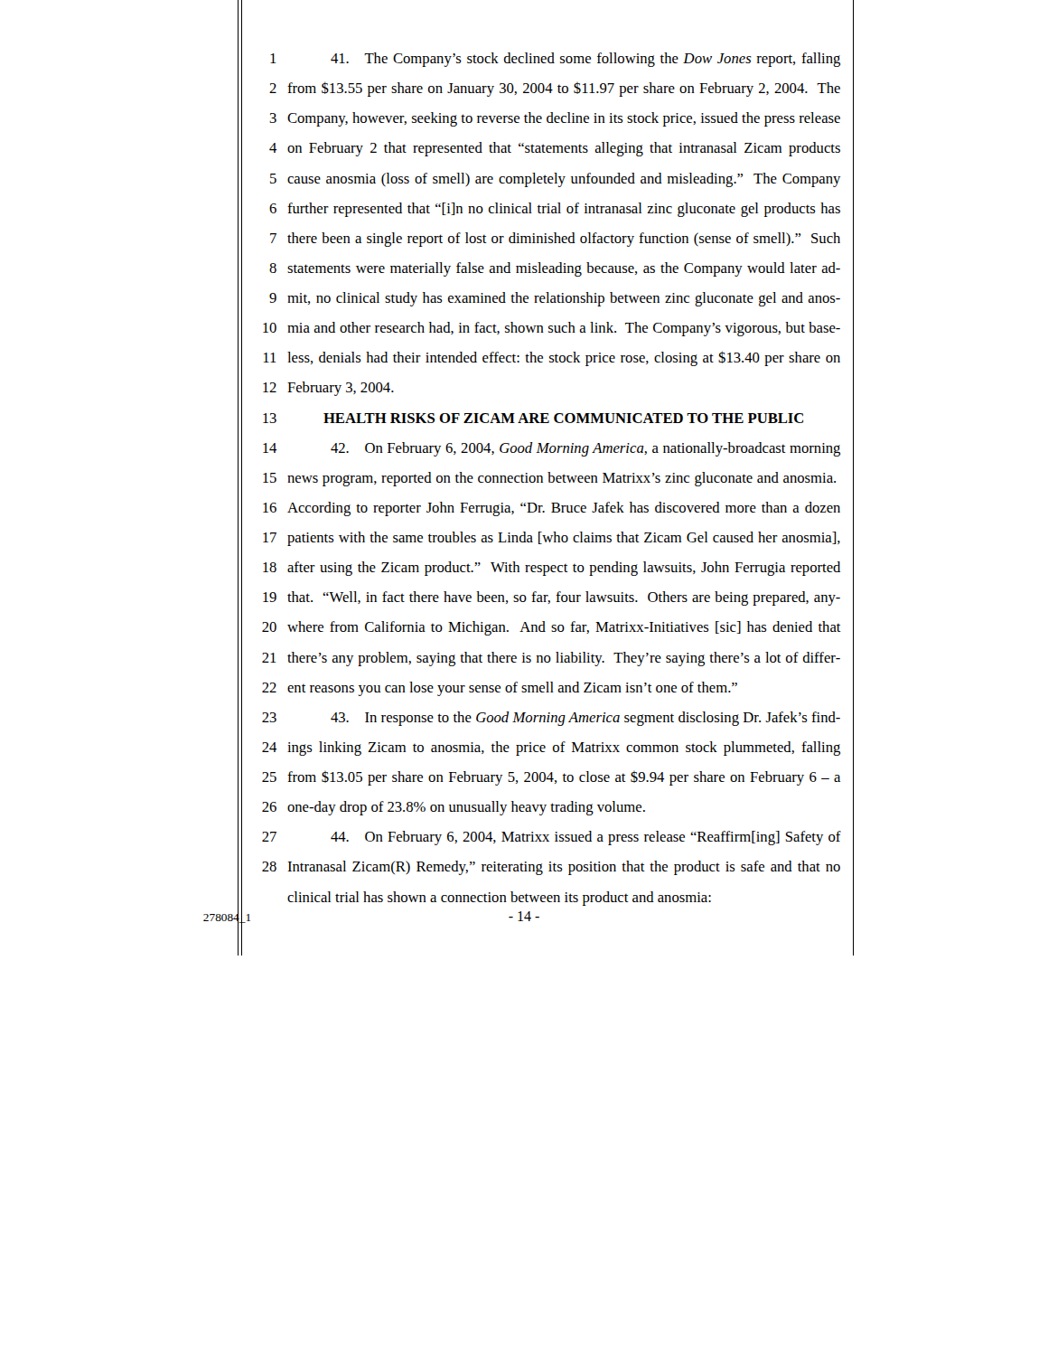1
2
3
4
5
6
7
8
9
10
11
12
13
14
15
16
17
18
19
20
21
22
23
24
25
26
27
28
41. The Company’s stock declined some following the Dow Jones report, falling from $13.55 per share on January 30, 2004 to $11.97 per share on February 2, 2004. The Company, however, seeking to reverse the decline in its stock price, issued the press release on February 2 that represented that “statements alleging that intranasal Zicam products cause anosmia (loss of smell) are completely unfounded and misleading.” The Company further represented that “[i]n no clinical trial of intranasal zinc gluconate gel products has there been a single report of lost or diminished olfactory function (sense of smell).” Such statements were materially false and misleading because, as the Company would later admit, no clinical study has examined the relationship between zinc gluconate gel and anosmia and other research had, in fact, shown such a link. The Company’s vigorous, but baseless, denials had their intended effect: the stock price rose, closing at $13.40 per share on February 3, 2004.
HEALTH RISKS OF ZICAM ARE COMMUNICATED TO THE PUBLIC
42. On February 6, 2004, Good Morning America, a nationally-broadcast morning news program, reported on the connection between Matrixx’s zinc gluconate and anosmia. According to reporter John Ferrugia, “Dr. Bruce Jafek has discovered more than a dozen patients with the same troubles as Linda [who claims that Zicam Gel caused her anosmia], after using the Zicam product.” With respect to pending lawsuits, John Ferrugia reported that. “Well, in fact there have been, so far, four lawsuits. Others are being prepared, anywhere from California to Michigan. And so far, Matrixx-Initiatives [sic] has denied that there’s any problem, saying that there is no liability. They’re saying there’s a lot of different reasons you can lose your sense of smell and Zicam isn’t one of them.”
43. In response to the Good Morning America segment disclosing Dr. Jafek’s findings linking Zicam to anosmia, the price of Matrixx common stock plummeted, falling from $13.05 per share on February 5, 2004, to close at $9.94 per share on February 6 – a one-day drop of 23.8% on unusually heavy trading volume.
44. On February 6, 2004, Matrixx issued a press release “Reaffirm[ing] Safety of Intranasal Zicam(R) Remedy,” reiterating its position that the product is safe and that no clinical trial has shown a connection between its product and anosmia:
- 14 -
278084_1